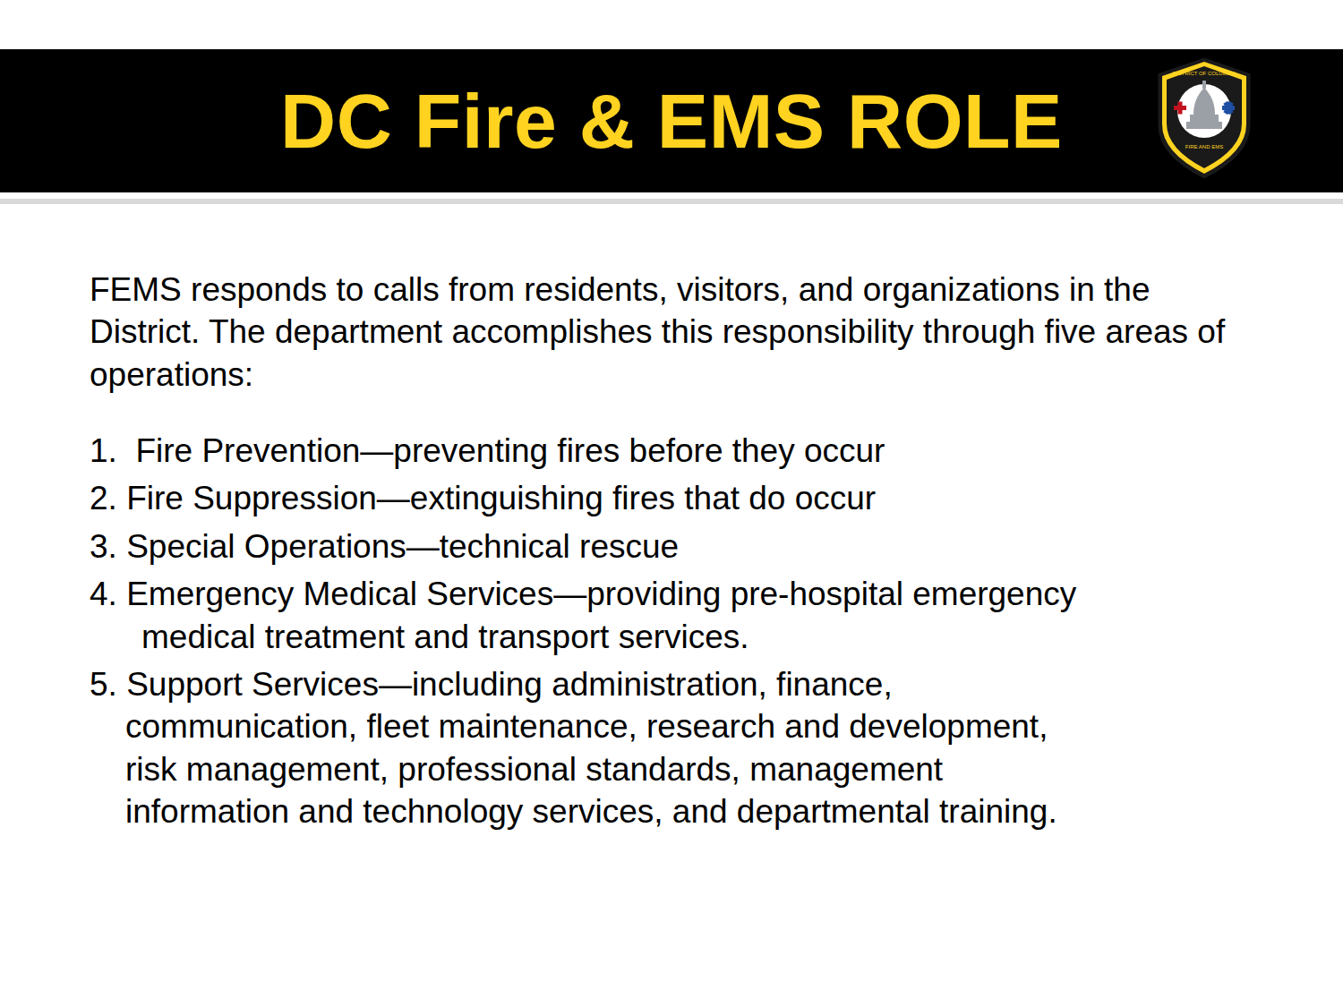DC Fire & EMS ROLE
DISTRICT OF COLUMBIA FIRE AND EMS
FEMS responds to calls from residents, visitors, and organizations in the District. The department accomplishes this responsibility through five areas of operations:
1. Fire Prevention—preventing fires before they occur
2. Fire Suppression—extinguishing fires that do occur
3. Special Operations—technical rescue
4. Emergency Medical Services—providing pre-hospital emergency medical treatment and transport services.
5. Support Services—including administration, finance, communication, fleet maintenance, research and development, risk management, professional standards, management information and technology services, and departmental training.